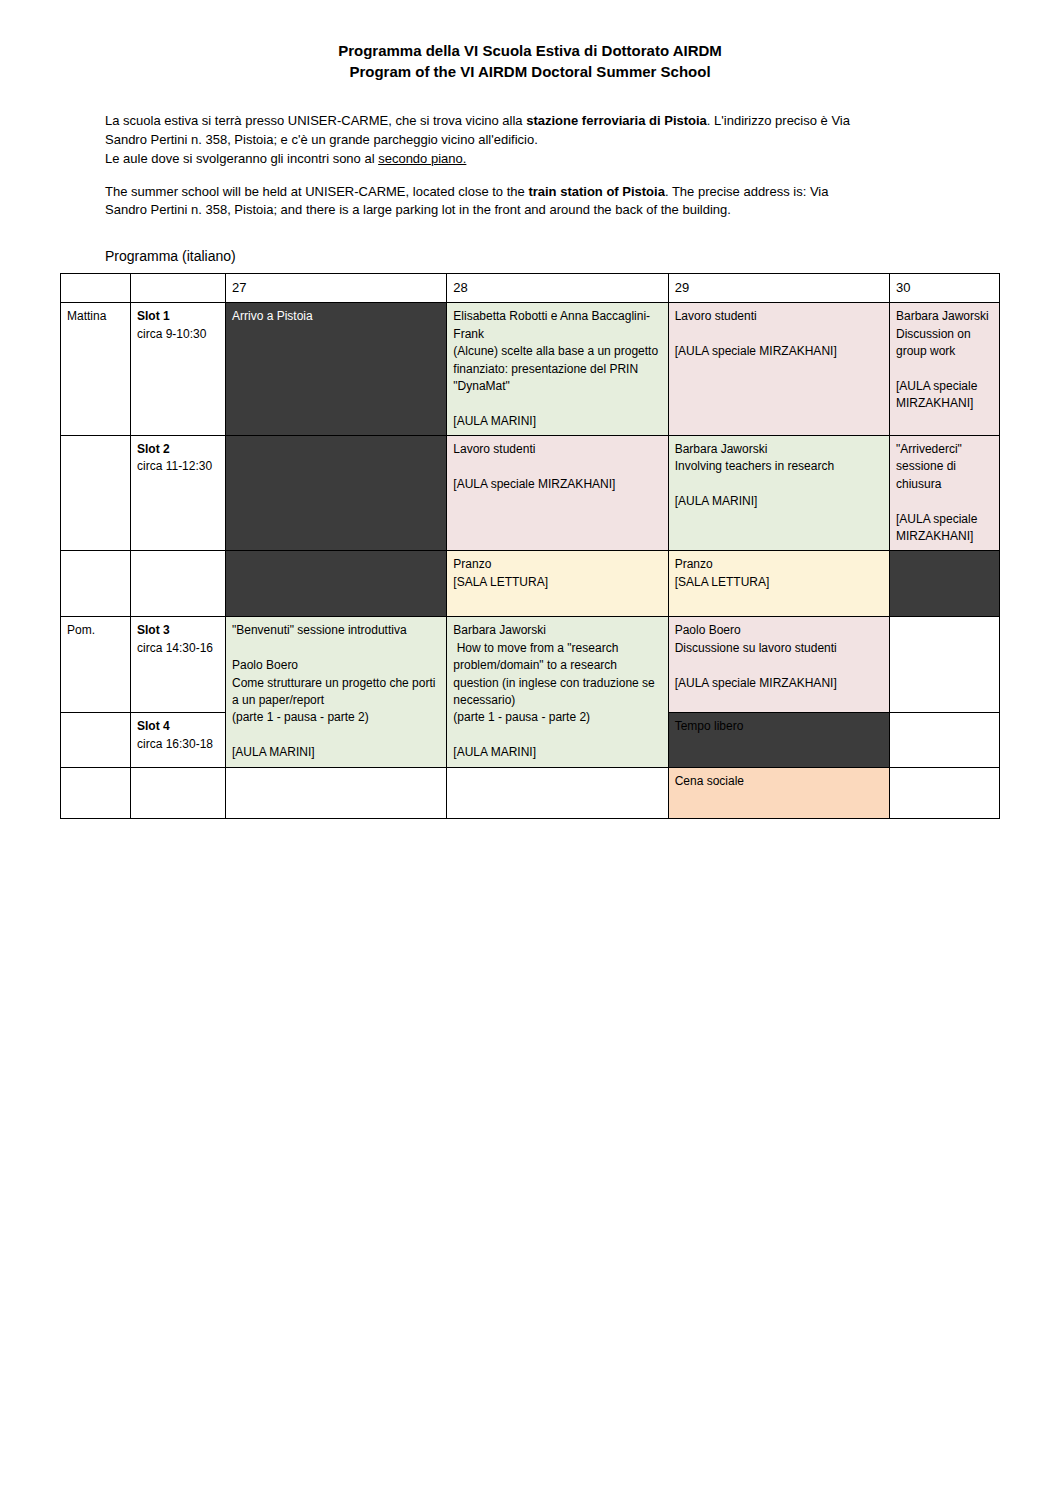Programma della VI Scuola Estiva di Dottorato AIRDM
Program of the VI AIRDM Doctoral Summer School
La scuola estiva si terrà presso UNISER-CARME, che si trova vicino alla stazione ferroviaria di Pistoia. L'indirizzo preciso è Via Sandro Pertini n. 358, Pistoia; e c'è un grande parcheggio vicino all'edificio.
Le aule dove si svolgeranno gli incontri sono al secondo piano.
The summer school will be held at UNISER-CARME, located close to the train station of Pistoia. The precise address is: Via Sandro Pertini n. 358, Pistoia; and there is a large parking lot in the front and around the back of the building.
Programma (italiano)
| | | 27 | 28 | 29 | 30 |
| Mattina | Slot 1 circa 9-10:30 | Arrivo a Pistoia | Elisabetta Robotti e Anna Baccaglini-Frank (Alcune) scelte alla base a un progetto finanziato: presentazione del PRIN "DynaMat" [AULA MARINI] | Lavoro studenti [AULA speciale MIRZAKHANI] | Barbara Jaworski Discussion on group work [AULA speciale MIRZAKHANI] |
| | Slot 2 circa 11-12:30 | | Lavoro studenti [AULA speciale MIRZAKHANI] | Barbara Jaworski Involving teachers in research [AULA MARINI] | "Arrivederci" sessione di chiusura [AULA speciale MIRZAKHANI] |
| | | | Pranzo [SALA LETTURA] | Pranzo [SALA LETTURA] | |
| Pom. | Slot 3 circa 14:30-16 | "Benvenuti" sessione introduttiva Paolo Boero Come strutturare un progetto che porti a un paper/report (parte 1 - pausa - parte 2) [AULA MARINI] | Barbara Jaworski How to move from a "research problem/domain" to a research question (in inglese con traduzione se necessario) (parte 1 - pausa - parte 2) [AULA MARINI] | Paolo Boero Discussione su lavoro studenti [AULA speciale MIRZAKHANI] | |
| | Slot 4 circa 16:30-18 | Tempo libero | |
| | | | | Cena sociale | |